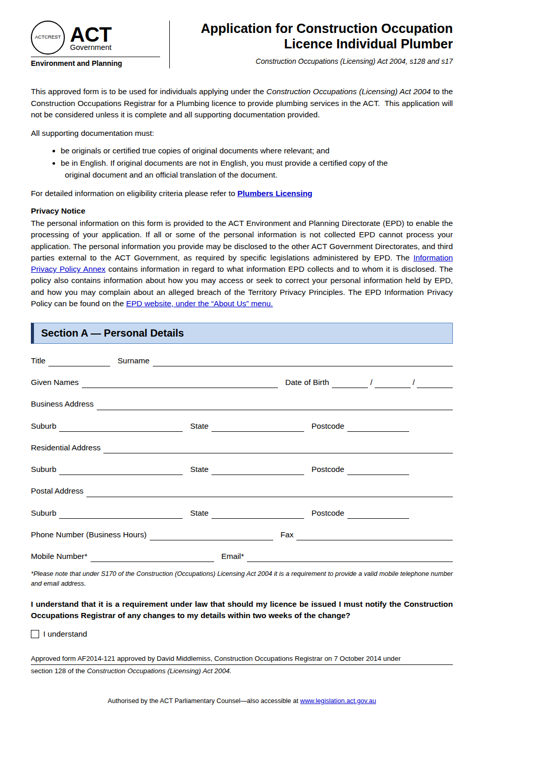ACT CREST
ACT Government
Environment and Planning
Application for Construction Occupation Licence Individual Plumber
Construction Occupations (Licensing) Act 2004, s128 and s17
This approved form is to be used for individuals applying under the Construction Occupations (Licensing) Act 2004 to the Construction Occupations Registrar for a Plumbing licence to provide plumbing services in the ACT. This application will not be considered unless it is complete and all supporting documentation provided.
All supporting documentation must:
be originals or certified true copies of original documents where relevant; and
be in English. If original documents are not in English, you must provide a certified copy of the original document and an official translation of the document.
For detailed information on eligibility criteria please refer to Plumbers Licensing
Privacy Notice
The personal information on this form is provided to the ACT Environment and Planning Directorate (EPD) to enable the processing of your application. If all or some of the personal information is not collected EPD cannot process your application. The personal information you provide may be disclosed to the other ACT Government Directorates, and third parties external to the ACT Government, as required by specific legislations administered by EPD. The Information Privacy Policy Annex contains information in regard to what information EPD collects and to whom it is disclosed. The policy also contains information about how you may access or seek to correct your personal information held by EPD, and how you may complain about an alleged breach of the Territory Privacy Principles. The EPD Information Privacy Policy can be found on the EPD website, under the “About Us” menu.
Section A — Personal Details
Title Surname
Given Names Date of Birth / /
Business Address
Suburb State Postcode
Residential Address
Suburb State Postcode
Postal Address
Suburb State Postcode
Phone Number (Business Hours) Fax
Mobile Number* Email*
*Please note that under S170 of the Construction (Occupations) Licensing Act 2004 it is a requirement to provide a valid mobile telephone number and email address.
I understand that it is a requirement under law that should my licence be issued I must notify the Construction Occupations Registrar of any changes to my details within two weeks of the change?
I understand
Approved form AF2014-121 approved by David Middlemiss, Construction Occupations Registrar on 7 October 2014 under
section 128 of the Construction Occupations (Licensing) Act 2004.
Authorised by the ACT Parliamentary Counsel—also accessible at www.legislation.act.gov.au